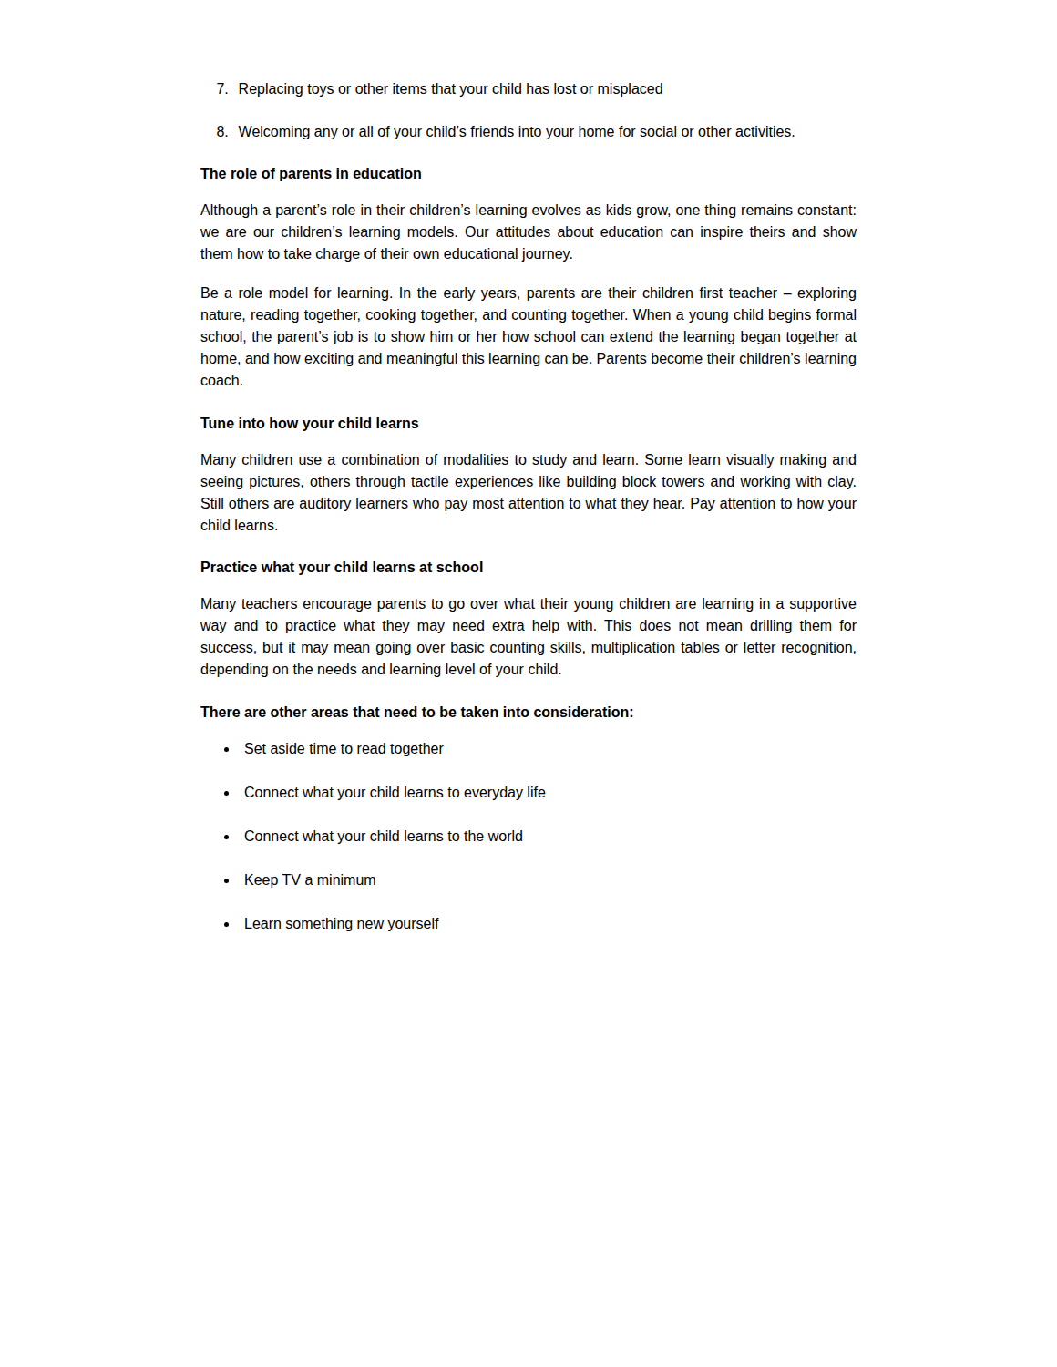Replacing toys or other items that your child has lost or misplaced
Welcoming any or all of your child’s friends into your home for social or other activities.
The role of parents in education
Although a parent’s role in their children’s learning evolves as kids grow, one thing remains constant: we are our children’s learning models. Our attitudes about education can inspire theirs and show them how to take charge of their own educational journey.
Be a role model for learning. In the early years, parents are their children first teacher – exploring nature, reading together, cooking together, and counting together. When a young child begins formal school, the parent’s job is to show him or her how school can extend the learning began together at home, and how exciting and meaningful this learning can be. Parents become their children’s learning coach.
Tune into how your child learns
Many children use a combination of modalities to study and learn. Some learn visually making and seeing pictures, others through tactile experiences like building block towers and working with clay. Still others are auditory learners who pay most attention to what they hear. Pay attention to how your child learns.
Practice what your child learns at school
Many teachers encourage parents to go over what their young children are learning in a supportive way and to practice what they may need extra help with. This does not mean drilling them for success, but it may mean going over basic counting skills, multiplication tables or letter recognition, depending on the needs and learning level of your child.
There are other areas that need to be taken into consideration:
Set aside time to read together
Connect what your child learns to everyday life
Connect what your child learns to the world
Keep TV a minimum
Learn something new yourself